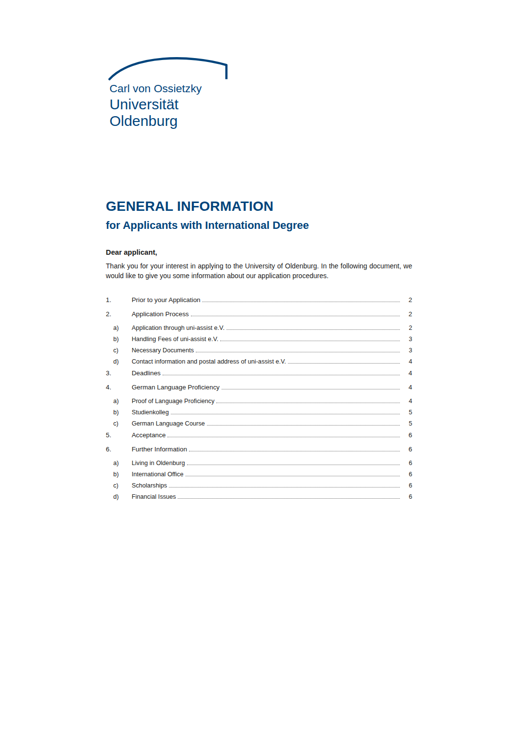Carl von Ossietzky Universität Oldenburg
GENERAL INFORMATION
for Applicants with International Degree
Dear applicant,
Thank you for your interest in applying to the University of Oldenburg. In the following document, we would like to give you some information about our application procedures.
1. Prior to your Application 2
2. Application Process 2
a) Application through uni-assist e.V. 2
b) Handling Fees of uni-assist e.V. 3
c) Necessary Documents 3
d) Contact information and postal address of uni-assist e.V. 4
3. Deadlines 4
4. German Language Proficiency 4
a) Proof of Language Proficiency 4
b) Studienkolleg 5
c) German Language Course 5
5. Acceptance 6
6. Further Information 6
a) Living in Oldenburg 6
b) International Office 6
c) Scholarships 6
d) Financial Issues 6